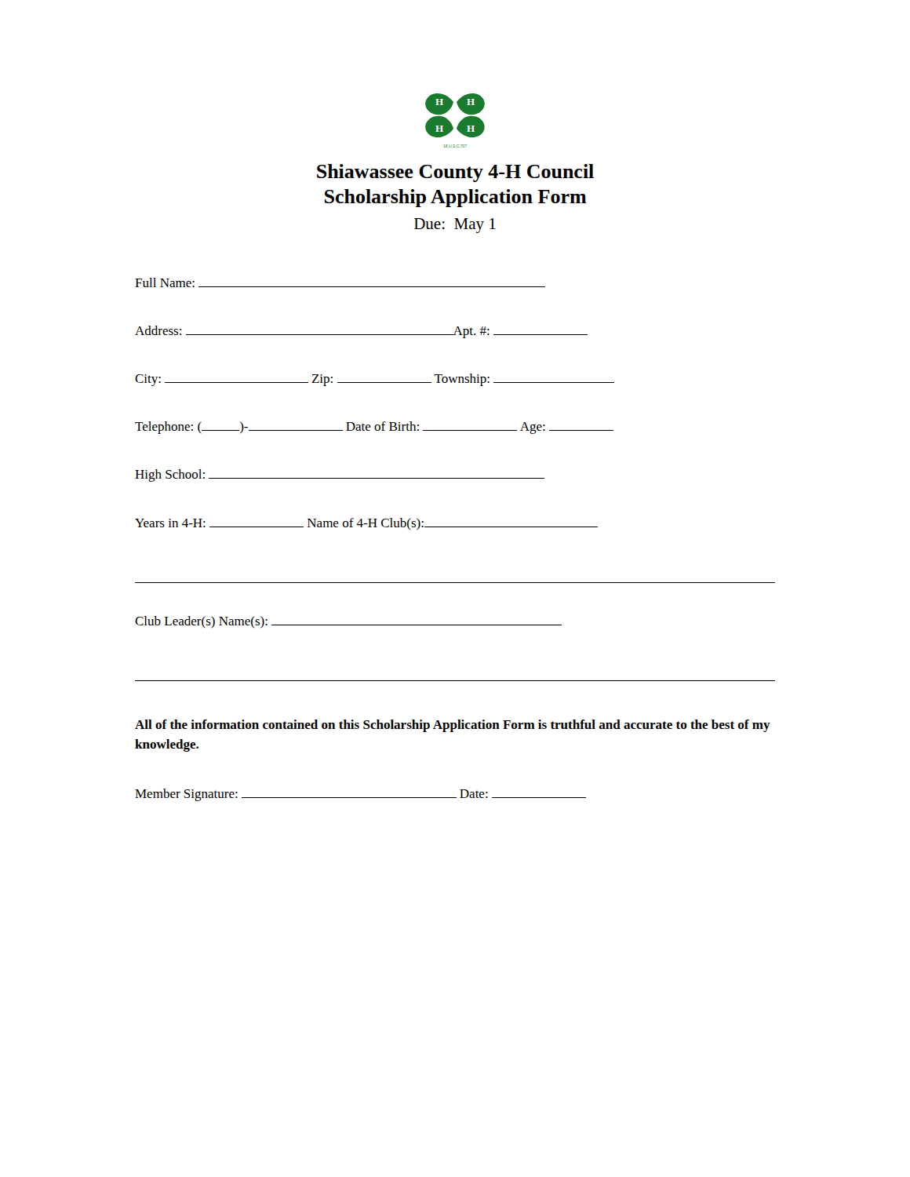H H H H 18 U.S.C.707
Shiawassee County 4-H Council
Scholarship Application Form
Due: May 1
Full Name:
Address: Apt. #:
City: Zip: Township:
Telephone: ( )- Date of Birth: Age:
High School:
Years in 4-H: Name of 4-H Club(s):
Club Leader(s) Name(s):
All of the information contained on this Scholarship Application Form is truthful and accurate to the best of my knowledge.
Member Signature: Date: